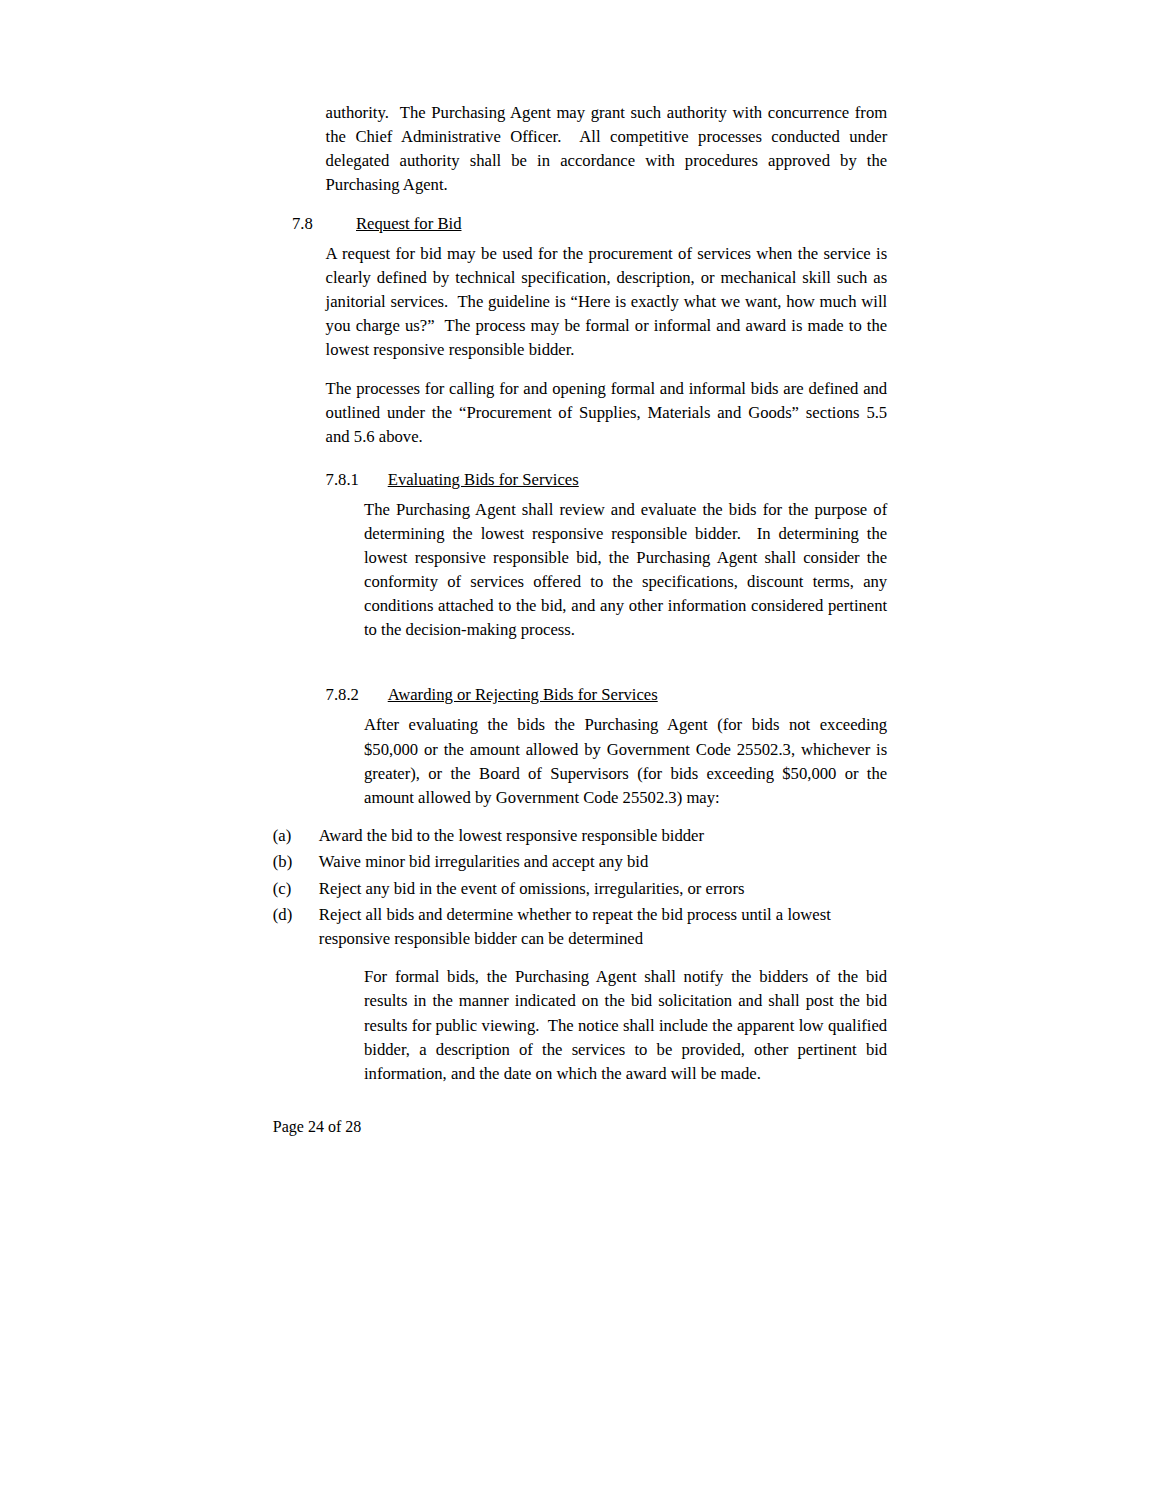authority. The Purchasing Agent may grant such authority with concurrence from the Chief Administrative Officer. All competitive processes conducted under delegated authority shall be in accordance with procedures approved by the Purchasing Agent.
7.8 Request for Bid
A request for bid may be used for the procurement of services when the service is clearly defined by technical specification, description, or mechanical skill such as janitorial services. The guideline is “Here is exactly what we want, how much will you charge us?” The process may be formal or informal and award is made to the lowest responsive responsible bidder.
The processes for calling for and opening formal and informal bids are defined and outlined under the “Procurement of Supplies, Materials and Goods” sections 5.5 and 5.6 above.
7.8.1 Evaluating Bids for Services
The Purchasing Agent shall review and evaluate the bids for the purpose of determining the lowest responsive responsible bidder. In determining the lowest responsive responsible bid, the Purchasing Agent shall consider the conformity of services offered to the specifications, discount terms, any conditions attached to the bid, and any other information considered pertinent to the decision-making process.
7.8.2 Awarding or Rejecting Bids for Services
After evaluating the bids the Purchasing Agent (for bids not exceeding $50,000 or the amount allowed by Government Code 25502.3, whichever is greater), or the Board of Supervisors (for bids exceeding $50,000 or the amount allowed by Government Code 25502.3) may:
(a) Award the bid to the lowest responsive responsible bidder
(b) Waive minor bid irregularities and accept any bid
(c) Reject any bid in the event of omissions, irregularities, or errors
(d) Reject all bids and determine whether to repeat the bid process until a lowest responsive responsible bidder can be determined
For formal bids, the Purchasing Agent shall notify the bidders of the bid results in the manner indicated on the bid solicitation and shall post the bid results for public viewing. The notice shall include the apparent low qualified bidder, a description of the services to be provided, other pertinent bid information, and the date on which the award will be made.
Page 24 of 28